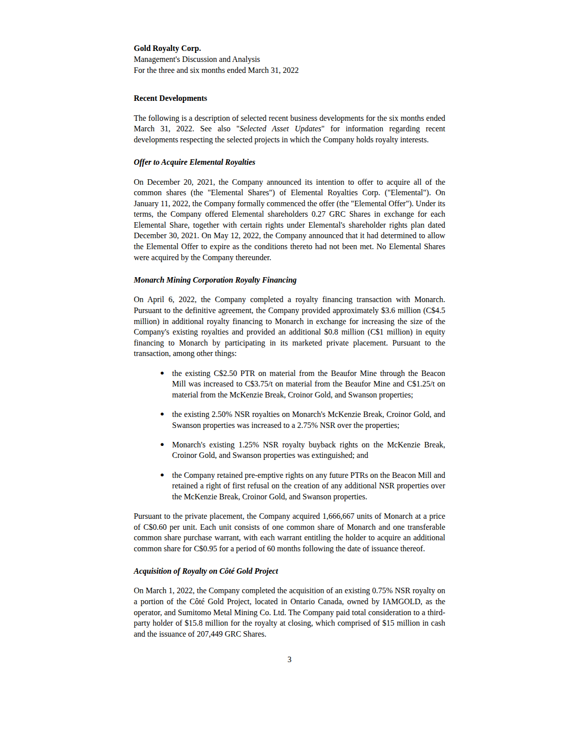Gold Royalty Corp.
Management's Discussion and Analysis
For the three and six months ended March 31, 2022
Recent Developments
The following is a description of selected recent business developments for the six months ended March 31, 2022. See also "Selected Asset Updates" for information regarding recent developments respecting the selected projects in which the Company holds royalty interests.
Offer to Acquire Elemental Royalties
On December 20, 2021, the Company announced its intention to offer to acquire all of the common shares (the "Elemental Shares") of Elemental Royalties Corp. ("Elemental"). On January 11, 2022, the Company formally commenced the offer (the "Elemental Offer"). Under its terms, the Company offered Elemental shareholders 0.27 GRC Shares in exchange for each Elemental Share, together with certain rights under Elemental's shareholder rights plan dated December 30, 2021. On May 12, 2022, the Company announced that it had determined to allow the Elemental Offer to expire as the conditions thereto had not been met. No Elemental Shares were acquired by the Company thereunder.
Monarch Mining Corporation Royalty Financing
On April 6, 2022, the Company completed a royalty financing transaction with Monarch. Pursuant to the definitive agreement, the Company provided approximately $3.6 million (C$4.5 million) in additional royalty financing to Monarch in exchange for increasing the size of the Company's existing royalties and provided an additional $0.8 million (C$1 million) in equity financing to Monarch by participating in its marketed private placement. Pursuant to the transaction, among other things:
the existing C$2.50 PTR on material from the Beaufor Mine through the Beacon Mill was increased to C$3.75/t on material from the Beaufor Mine and C$1.25/t on material from the McKenzie Break, Croinor Gold, and Swanson properties;
the existing 2.50% NSR royalties on Monarch's McKenzie Break, Croinor Gold, and Swanson properties was increased to a 2.75% NSR over the properties;
Monarch's existing 1.25% NSR royalty buyback rights on the McKenzie Break, Croinor Gold, and Swanson properties was extinguished; and
the Company retained pre-emptive rights on any future PTRs on the Beacon Mill and retained a right of first refusal on the creation of any additional NSR properties over the McKenzie Break, Croinor Gold, and Swanson properties.
Pursuant to the private placement, the Company acquired 1,666,667 units of Monarch at a price of C$0.60 per unit. Each unit consists of one common share of Monarch and one transferable common share purchase warrant, with each warrant entitling the holder to acquire an additional common share for C$0.95 for a period of 60 months following the date of issuance thereof.
Acquisition of Royalty on Côté Gold Project
On March 1, 2022, the Company completed the acquisition of an existing 0.75% NSR royalty on a portion of the Côté Gold Project, located in Ontario Canada, owned by IAMGOLD, as the operator, and Sumitomo Metal Mining Co. Ltd. The Company paid total consideration to a third-party holder of $15.8 million for the royalty at closing, which comprised of $15 million in cash and the issuance of 207,449 GRC Shares.
3